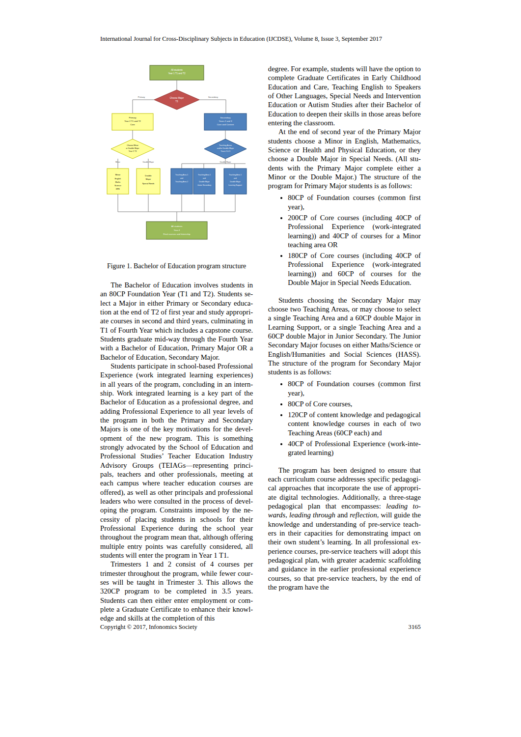International Journal for Cross-Disciplinary Subjects in Education (IJCDSE), Volume 8, Issue 3, September 2017
All students Year 1 T1 and T2 Choose Major T3 Primary Secondary Primary Year 2 T1 and T2 Core Secondary Years 2 and 3 Core and Content Choose Minor or Double Major Year 2 T3 Teaching Areas and/or Double Major Years 2 & 3 Minor Double Major Double Major Minor English Maths Science HPE Double Major Special Needs Teaching Area 1 and Teaching Area 2 Teaching Area 1 and Double Major Junior Secondary Teaching Area 1 and Double Major Learning Support All students Year 4 Final courses and Internship
Figure 1. Bachelor of Education program structure
The Bachelor of Education involves students in an 80CP Foundation Year (T1 and T2). Students select a Major in either Primary or Secondary education at the end of T2 of first year and study appropriate courses in second and third years, culminating in T1 of Fourth Year which includes a capstone course. Students graduate mid-way through the Fourth Year with a Bachelor of Education, Primary Major OR a Bachelor of Education, Secondary Major.
Students participate in school-based Professional Experience (work integrated learning experiences) in all years of the program, concluding in an internship. Work integrated learning is a key part of the Bachelor of Education as a professional degree, and adding Professional Experience to all year levels of the program in both the Primary and Secondary Majors is one of the key motivations for the development of the new program. This is something strongly advocated by the School of Education and Professional Studies’ Teacher Education Industry Advisory Groups (TEIAGs—representing principals, teachers and other professionals, meeting at each campus where teacher education courses are offered), as well as other principals and professional leaders who were consulted in the process of developing the program. Constraints imposed by the necessity of placing students in schools for their Professional Experience during the school year throughout the program mean that, although offering multiple entry points was carefully considered, all students will enter the program in Year 1 T1.
Trimesters 1 and 2 consist of 4 courses per trimester throughout the program, while fewer courses will be taught in Trimester 3. This allows the 320CP program to be completed in 3.5 years. Students can then either enter employment or complete a Graduate Certificate to enhance their knowledge and skills at the completion of this
degree. For example, students will have the option to complete Graduate Certificates in Early Childhood Education and Care, Teaching English to Speakers of Other Languages, Special Needs and Intervention Education or Autism Studies after their Bachelor of Education to deepen their skills in those areas before entering the classroom.
At the end of second year of the Primary Major students choose a Minor in English, Mathematics, Science or Health and Physical Education, or they choose a Double Major in Special Needs. (All students with the Primary Major complete either a Minor or the Double Major.) The structure of the program for Primary Major students is as follows:
80CP of Foundation courses (common first year),
200CP of Core courses (including 40CP of Professional Experience (work-integrated learning)) and 40CP of courses for a Minor teaching area OR
180CP of Core courses (including 40CP of Professional Experience (work-integrated learning)) and 60CP of courses for the Double Major in Special Needs Education.
Students choosing the Secondary Major may choose two Teaching Areas, or may choose to select a single Teaching Area and a 60CP double Major in Learning Support, or a single Teaching Area and a 60CP double Major in Junior Secondary. The Junior Secondary Major focuses on either Maths/Science or English/Humanities and Social Sciences (HASS). The structure of the program for Secondary Major students is as follows:
80CP of Foundation courses (common first year),
80CP of Core courses,
120CP of content knowledge and pedagogical content knowledge courses in each of two Teaching Areas (60CP each) and
40CP of Professional Experience (work-integrated learning)
The program has been designed to ensure that each curriculum course addresses specific pedagogical approaches that incorporate the use of appropriate digital technologies. Additionally, a three-stage pedagogical plan that encompasses: leading towards, leading through and reflection, will guide the knowledge and understanding of pre-service teachers in their capacities for demonstrating impact on their own student’s learning. In all professional experience courses, pre-service teachers will adopt this pedagogical plan, with greater academic scaffolding and guidance in the earlier professional experience courses, so that pre-service teachers, by the end of the program have the
Copyright © 2017, Infonomics Society 3165